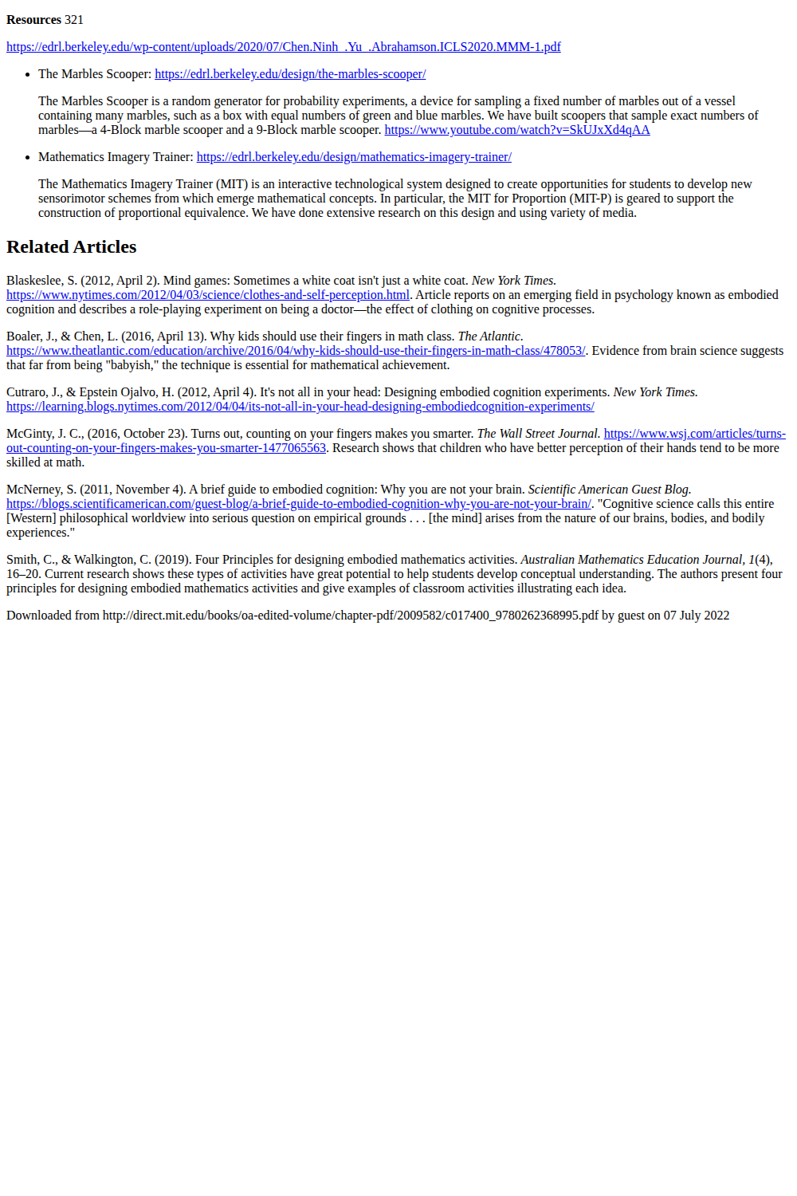Resources 321
https://edrl.berkeley.edu/wp-content/uploads/2020/07/Chen.Ninh_.Yu_.Abrahamson.ICLS2020.MMM-1.pdf
The Marbles Scooper: https://edrl.berkeley.edu/design/the-marbles-scooper/
The Marbles Scooper is a random generator for probability experiments, a device for sampling a fixed number of marbles out of a vessel containing many marbles, such as a box with equal numbers of green and blue marbles. We have built scoopers that sample exact numbers of marbles—a 4-Block marble scooper and a 9-Block marble scooper. https://www.youtube.com/watch?v=SkUJxXd4qAA
Mathematics Imagery Trainer: https://edrl.berkeley.edu/design/mathematics-imagery-trainer/
The Mathematics Imagery Trainer (MIT) is an interactive technological system designed to create opportunities for students to develop new sensorimotor schemes from which emerge mathematical concepts. In particular, the MIT for Proportion (MIT-P) is geared to support the construction of proportional equivalence. We have done extensive research on this design and using variety of media.
Related Articles
Blaskeslee, S. (2012, April 2). Mind games: Sometimes a white coat isn't just a white coat. New York Times. https://www.nytimes.com/2012/04/03/science/clothes-and-self-perception.html. Article reports on an emerging field in psychology known as embodied cognition and describes a role-playing experiment on being a doctor—the effect of clothing on cognitive processes.
Boaler, J., & Chen, L. (2016, April 13). Why kids should use their fingers in math class. The Atlantic. https://www.theatlantic.com/education/archive/2016/04/why-kids-should-use-their-fingers-in-math-class/478053/. Evidence from brain science suggests that far from being "babyish," the technique is essential for mathematical achievement.
Cutraro, J., & Epstein Ojalvo, H. (2012, April 4). It's not all in your head: Designing embodied cognition experiments. New York Times. https://learning.blogs.nytimes.com/2012/04/04/its-not-all-in-your-head-designing-embodiedcognition-experiments/
McGinty, J. C., (2016, October 23). Turns out, counting on your fingers makes you smarter. The Wall Street Journal. https://www.wsj.com/articles/turns-out-counting-on-your-fingers-makes-you-smarter-1477065563. Research shows that children who have better perception of their hands tend to be more skilled at math.
McNerney, S. (2011, November 4). A brief guide to embodied cognition: Why you are not your brain. Scientific American Guest Blog. https://blogs.scientificamerican.com/guest-blog/a-brief-guide-to-embodied-cognition-why-you-are-not-your-brain/. "Cognitive science calls this entire [Western] philosophical worldview into serious question on empirical grounds . . . [the mind] arises from the nature of our brains, bodies, and bodily experiences."
Smith, C., & Walkington, C. (2019). Four Principles for designing embodied mathematics activities. Australian Mathematics Education Journal, 1(4), 16–20. Current research shows these types of activities have great potential to help students develop conceptual understanding. The authors present four principles for designing embodied mathematics activities and give examples of classroom activities illustrating each idea.
Downloaded from http://direct.mit.edu/books/oa-edited-volume/chapter-pdf/2009582/c017400_9780262368995.pdf by guest on 07 July 2022